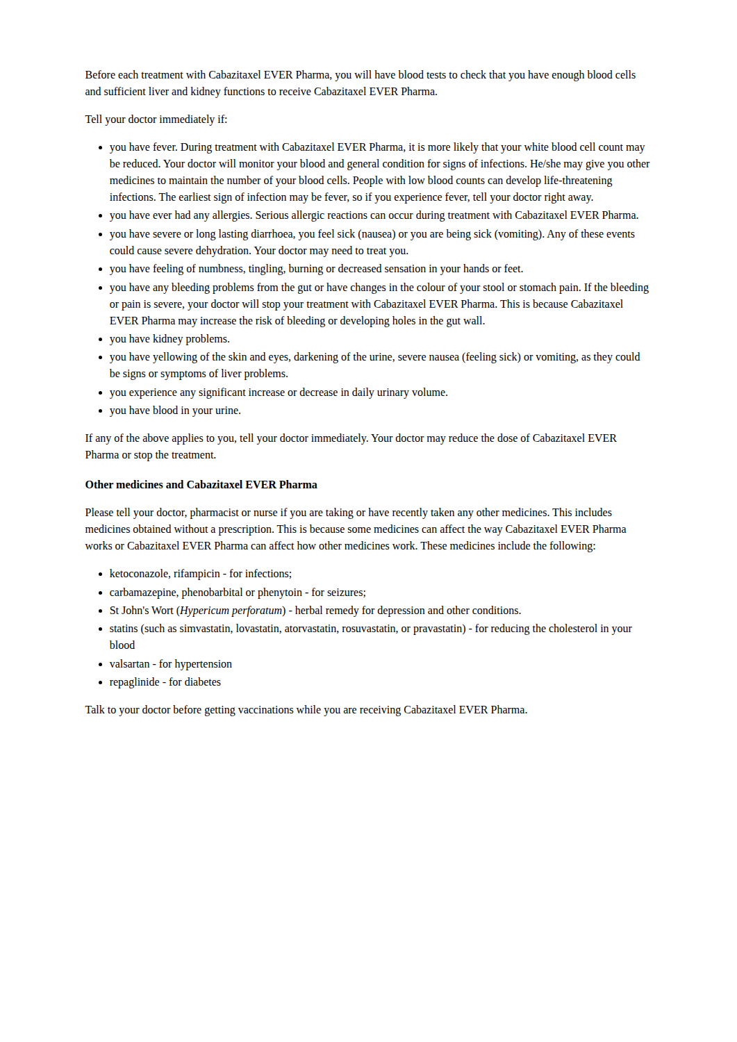Before each treatment with Cabazitaxel EVER Pharma, you will have blood tests to check that you have enough blood cells and sufficient liver and kidney functions to receive Cabazitaxel EVER Pharma.
Tell your doctor immediately if:
you have fever. During treatment with Cabazitaxel EVER Pharma, it is more likely that your white blood cell count may be reduced. Your doctor will monitor your blood and general condition for signs of infections. He/she may give you other medicines to maintain the number of your blood cells. People with low blood counts can develop life-threatening infections. The earliest sign of infection may be fever, so if you experience fever, tell your doctor right away.
you have ever had any allergies. Serious allergic reactions can occur during treatment with Cabazitaxel EVER Pharma.
you have severe or long lasting diarrhoea, you feel sick (nausea) or you are being sick (vomiting). Any of these events could cause severe dehydration. Your doctor may need to treat you.
you have feeling of numbness, tingling, burning or decreased sensation in your hands or feet.
you have any bleeding problems from the gut or have changes in the colour of your stool or stomach pain. If the bleeding or pain is severe, your doctor will stop your treatment with Cabazitaxel EVER Pharma. This is because Cabazitaxel EVER Pharma may increase the risk of bleeding or developing holes in the gut wall.
you have kidney problems.
you have yellowing of the skin and eyes, darkening of the urine, severe nausea (feeling sick) or vomiting, as they could be signs or symptoms of liver problems.
you experience any significant increase or decrease in daily urinary volume.
you have blood in your urine.
If any of the above applies to you, tell your doctor immediately. Your doctor may reduce the dose of Cabazitaxel EVER Pharma or stop the treatment.
Other medicines and Cabazitaxel EVER Pharma
Please tell your doctor, pharmacist or nurse if you are taking or have recently taken any other medicines. This includes medicines obtained without a prescription. This is because some medicines can affect the way Cabazitaxel EVER Pharma works or Cabazitaxel EVER Pharma can affect how other medicines work. These medicines include the following:
ketoconazole, rifampicin - for infections;
carbamazepine, phenobarbital or phenytoin - for seizures;
St John's Wort (Hypericum perforatum) - herbal remedy for depression and other conditions.
statins (such as simvastatin, lovastatin, atorvastatin, rosuvastatin, or pravastatin) - for reducing the cholesterol in your blood
valsartan - for hypertension
repaglinide - for diabetes
Talk to your doctor before getting vaccinations while you are receiving Cabazitaxel EVER Pharma.